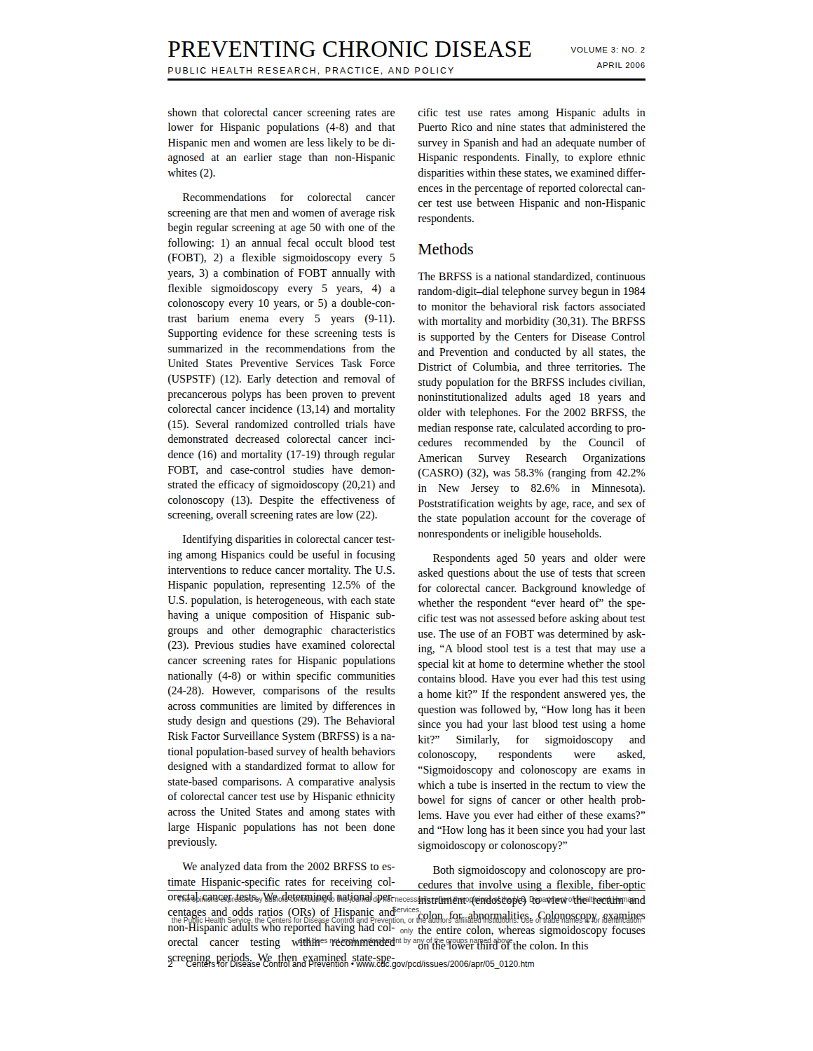PREVENTING CHRONIC DISEASE
PUBLIC HEALTH RESEARCH, PRACTICE, AND POLICY
VOLUME 3: NO. 2
APRIL 2006
shown that colorectal cancer screening rates are lower for Hispanic populations (4-8) and that Hispanic men and women are less likely to be diagnosed at an earlier stage than non-Hispanic whites (2).
Recommendations for colorectal cancer screening are that men and women of average risk begin regular screening at age 50 with one of the following: 1) an annual fecal occult blood test (FOBT), 2) a flexible sigmoidoscopy every 5 years, 3) a combination of FOBT annually with flexible sigmoidoscopy every 5 years, 4) a colonoscopy every 10 years, or 5) a double-contrast barium enema every 5 years (9-11). Supporting evidence for these screening tests is summarized in the recommendations from the United States Preventive Services Task Force (USPSTF) (12). Early detection and removal of precancerous polyps has been proven to prevent colorectal cancer incidence (13,14) and mortality (15). Several randomized controlled trials have demonstrated decreased colorectal cancer incidence (16) and mortality (17-19) through regular FOBT, and case-control studies have demonstrated the efficacy of sigmoidoscopy (20,21) and colonoscopy (13). Despite the effectiveness of screening, overall screening rates are low (22).
Identifying disparities in colorectal cancer testing among Hispanics could be useful in focusing interventions to reduce cancer mortality. The U.S. Hispanic population, representing 12.5% of the U.S. population, is heterogeneous, with each state having a unique composition of Hispanic subgroups and other demographic characteristics (23). Previous studies have examined colorectal cancer screening rates for Hispanic populations nationally (4-8) or within specific communities (24-28). However, comparisons of the results across communities are limited by differences in study design and questions (29). The Behavioral Risk Factor Surveillance System (BRFSS) is a national population-based survey of health behaviors designed with a standardized format to allow for state-based comparisons. A comparative analysis of colorectal cancer test use by Hispanic ethnicity across the United States and among states with large Hispanic populations has not been done previously.
We analyzed data from the 2002 BRFSS to estimate Hispanic-specific rates for receiving colorectal cancer tests. We determined national percentages and odds ratios (ORs) of Hispanic and non-Hispanic adults who reported having had colorectal cancer testing within recommended screening periods. We then examined state-specific test use rates among Hispanic adults in Puerto Rico and nine states that administered the survey in Spanish and had an adequate number of Hispanic respondents. Finally, to explore ethnic disparities within these states, we examined differences in the percentage of reported colorectal cancer test use between Hispanic and non-Hispanic respondents.
Methods
The BRFSS is a national standardized, continuous random-digit–dial telephone survey begun in 1984 to monitor the behavioral risk factors associated with mortality and morbidity (30,31). The BRFSS is supported by the Centers for Disease Control and Prevention and conducted by all states, the District of Columbia, and three territories. The study population for the BRFSS includes civilian, noninstitutionalized adults aged 18 years and older with telephones. For the 2002 BRFSS, the median response rate, calculated according to procedures recommended by the Council of American Survey Research Organizations (CASRO) (32), was 58.3% (ranging from 42.2% in New Jersey to 82.6% in Minnesota). Poststratification weights by age, race, and sex of the state population account for the coverage of nonrespondents or ineligible households.
Respondents aged 50 years and older were asked questions about the use of tests that screen for colorectal cancer. Background knowledge of whether the respondent “ever heard of” the specific test was not assessed before asking about test use. The use of an FOBT was determined by asking, “A blood stool test is a test that may use a special kit at home to determine whether the stool contains blood. Have you ever had this test using a home kit?” If the respondent answered yes, the question was followed by, “How long has it been since you had your last blood test using a home kit?” Similarly, for sigmoidoscopy and colonoscopy, respondents were asked, “Sigmoidoscopy and colonoscopy are exams in which a tube is inserted in the rectum to view the bowel for signs of cancer or other health problems. Have you ever had either of these exams?” and “How long has it been since you had your last sigmoidoscopy or colonoscopy?”
Both sigmoidoscopy and colonoscopy are procedures that involve using a flexible, fiber-optic instrument (endoscope) to view the rectum and colon for abnormalities. Colonoscopy examines the entire colon, whereas sigmoidoscopy focuses on the lower third of the colon. In this
The opinions expressed by authors contributing to this journal do not necessarily reflect the opinions of the U.S. Department of Health and Human Services,
the Public Health Service, the Centers for Disease Control and Prevention, or the authors’ affiliated institutions. Use of trade names is for identification only
and does not imply endorsement by any of the groups named above.
2 Centers for Disease Control and Prevention • www.cdc.gov/pcd/issues/2006/apr/05_0120.htm